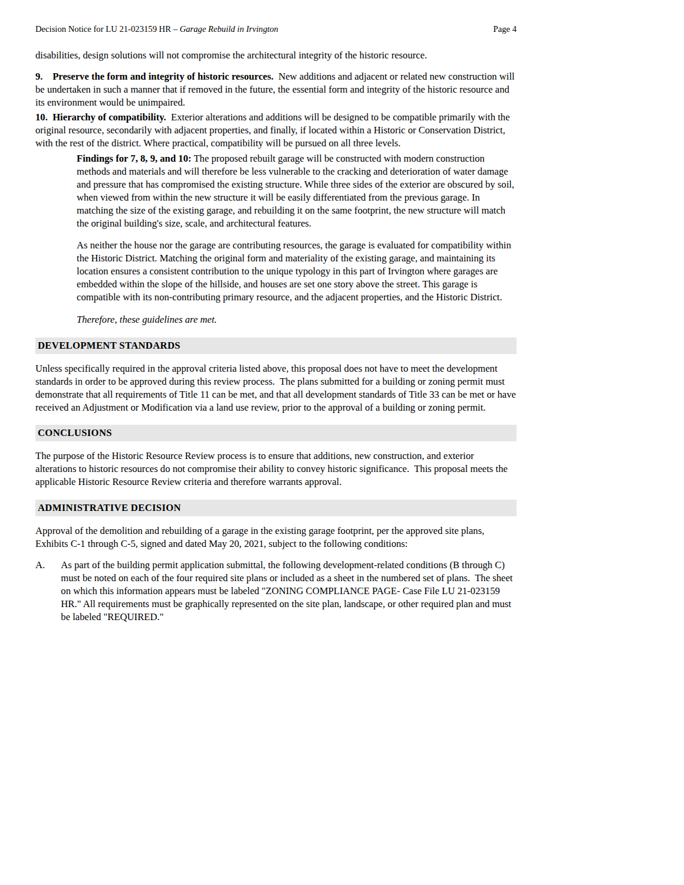Decision Notice for LU 21-023159 HR – Garage Rebuild in Irvington
Page 4
disabilities, design solutions will not compromise the architectural integrity of the historic resource.
9. Preserve the form and integrity of historic resources. New additions and adjacent or related new construction will be undertaken in such a manner that if removed in the future, the essential form and integrity of the historic resource and its environment would be unimpaired.
10. Hierarchy of compatibility. Exterior alterations and additions will be designed to be compatible primarily with the original resource, secondarily with adjacent properties, and finally, if located within a Historic or Conservation District, with the rest of the district. Where practical, compatibility will be pursued on all three levels.
Findings for 7, 8, 9, and 10: The proposed rebuilt garage will be constructed with modern construction methods and materials and will therefore be less vulnerable to the cracking and deterioration of water damage and pressure that has compromised the existing structure. While three sides of the exterior are obscured by soil, when viewed from within the new structure it will be easily differentiated from the previous garage. In matching the size of the existing garage, and rebuilding it on the same footprint, the new structure will match the original building's size, scale, and architectural features.
As neither the house nor the garage are contributing resources, the garage is evaluated for compatibility within the Historic District. Matching the original form and materiality of the existing garage, and maintaining its location ensures a consistent contribution to the unique typology in this part of Irvington where garages are embedded within the slope of the hillside, and houses are set one story above the street. This garage is compatible with its non-contributing primary resource, and the adjacent properties, and the Historic District.
Therefore, these guidelines are met.
Development Standards
Unless specifically required in the approval criteria listed above, this proposal does not have to meet the development standards in order to be approved during this review process. The plans submitted for a building or zoning permit must demonstrate that all requirements of Title 11 can be met, and that all development standards of Title 33 can be met or have received an Adjustment or Modification via a land use review, prior to the approval of a building or zoning permit.
Conclusions
The purpose of the Historic Resource Review process is to ensure that additions, new construction, and exterior alterations to historic resources do not compromise their ability to convey historic significance. This proposal meets the applicable Historic Resource Review criteria and therefore warrants approval.
Administrative Decision
Approval of the demolition and rebuilding of a garage in the existing garage footprint, per the approved site plans, Exhibits C-1 through C-5, signed and dated May 20, 2021, subject to the following conditions:
A. As part of the building permit application submittal, the following development-related conditions (B through C) must be noted on each of the four required site plans or included as a sheet in the numbered set of plans. The sheet on which this information appears must be labeled "ZONING COMPLIANCE PAGE- Case File LU 21-023159 HR." All requirements must be graphically represented on the site plan, landscape, or other required plan and must be labeled "REQUIRED."